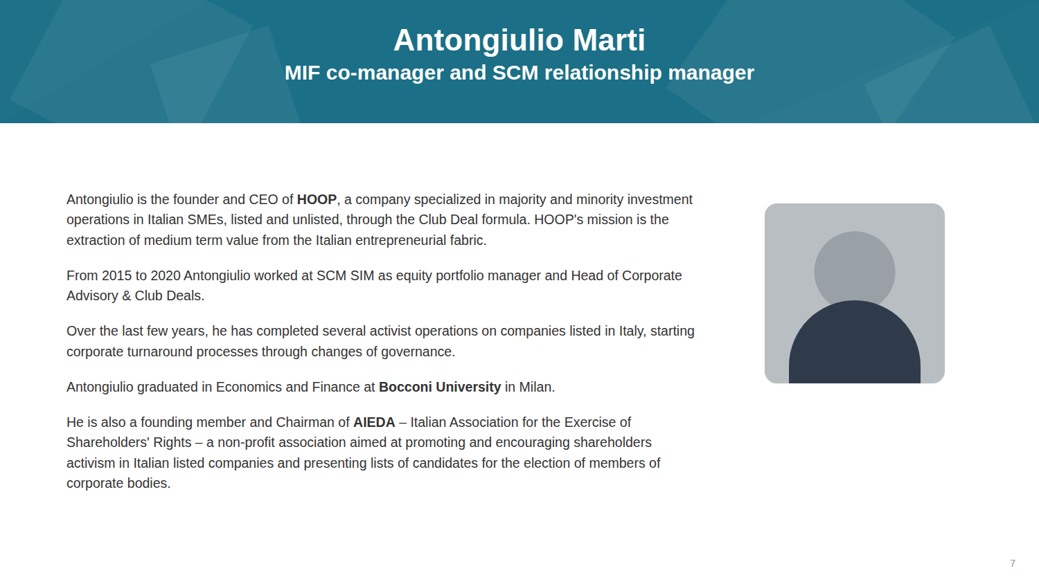Antongiulio Marti
MIF co-manager and SCM relationship manager
Antongiulio is the founder and CEO of HOOP, a company specialized in majority and minority investment operations in Italian SMEs, listed and unlisted, through the Club Deal formula. HOOP's mission is the extraction of medium term value from the Italian entrepreneurial fabric.
From 2015 to 2020 Antongiulio worked at SCM SIM as equity portfolio manager and Head of Corporate Advisory & Club Deals.
Over the last few years, he has completed several activist operations on companies listed in Italy, starting corporate turnaround processes through changes of governance.
Antongiulio graduated in Economics and Finance at Bocconi University in Milan.
He is also a founding member and Chairman of AIEDA – Italian Association for the Exercise of Shareholders' Rights – a non-profit association aimed at promoting and encouraging shareholders activism in Italian listed companies and presenting lists of candidates for the election of members of corporate bodies.
7